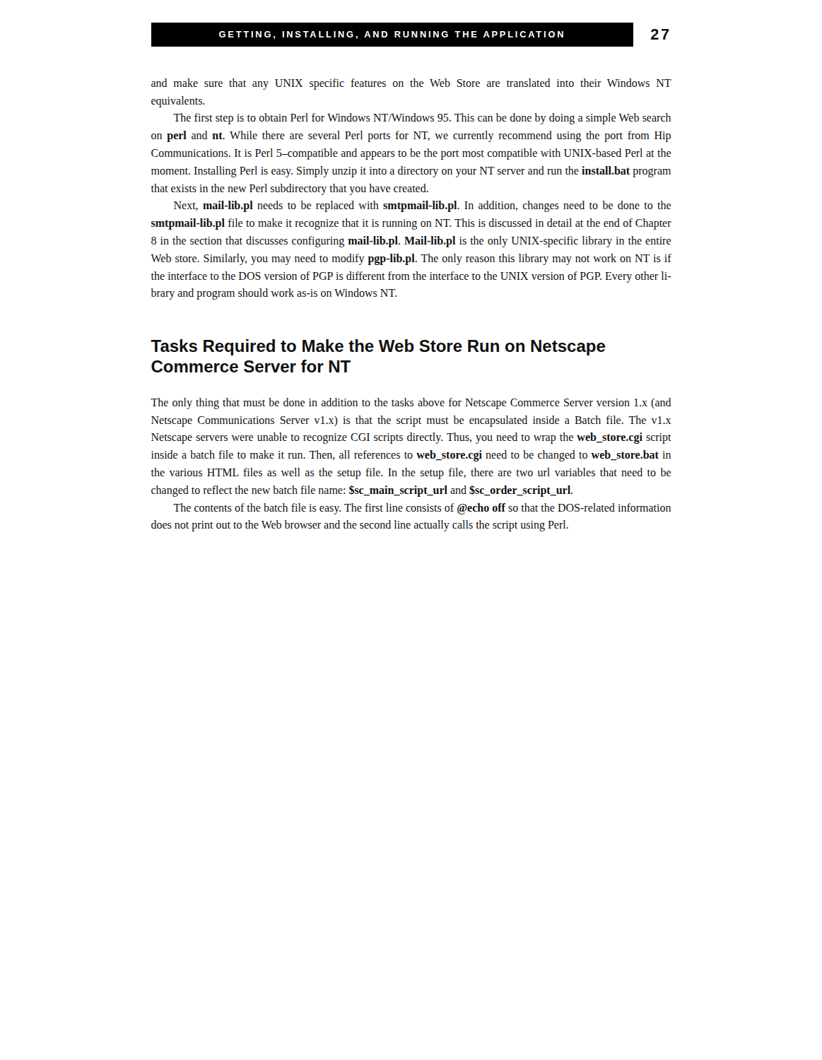Getting, Installing, and Running the Application
27
and make sure that any UNIX specific features on the Web Store are translated into their Windows NT equivalents.
The first step is to obtain Perl for Windows NT/Windows 95. This can be done by doing a simple Web search on perl and nt. While there are several Perl ports for NT, we currently recommend using the port from Hip Communications. It is Perl 5–compatible and appears to be the port most compatible with UNIX-based Perl at the moment. Installing Perl is easy. Simply unzip it into a directory on your NT server and run the install.bat program that exists in the new Perl subdirectory that you have created.
Next, mail-lib.pl needs to be replaced with smtpmail-lib.pl. In addition, changes need to be done to the smtpmail-lib.pl file to make it recognize that it is running on NT. This is discussed in detail at the end of Chapter 8 in the section that discusses configuring mail-lib.pl. Mail-lib.pl is the only UNIX-specific library in the entire Web store. Similarly, you may need to modify pgp-lib.pl. The only reason this library may not work on NT is if the interface to the DOS version of PGP is different from the interface to the UNIX version of PGP. Every other library and program should work as-is on Windows NT.
Tasks Required to Make the Web Store Run on Netscape Commerce Server for NT
The only thing that must be done in addition to the tasks above for Netscape Commerce Server version 1.x (and Netscape Communications Server v1.x) is that the script must be encapsulated inside a Batch file. The v1.x Netscape servers were unable to recognize CGI scripts directly. Thus, you need to wrap the web_store.cgi script inside a batch file to make it run. Then, all references to web_store.cgi need to be changed to web_store.bat in the various HTML files as well as the setup file. In the setup file, there are two url variables that need to be changed to reflect the new batch file name: $sc_main_script_url and $sc_order_script_url.
The contents of the batch file is easy. The first line consists of @echo off so that the DOS-related information does not print out to the Web browser and the second line actually calls the script using Perl.